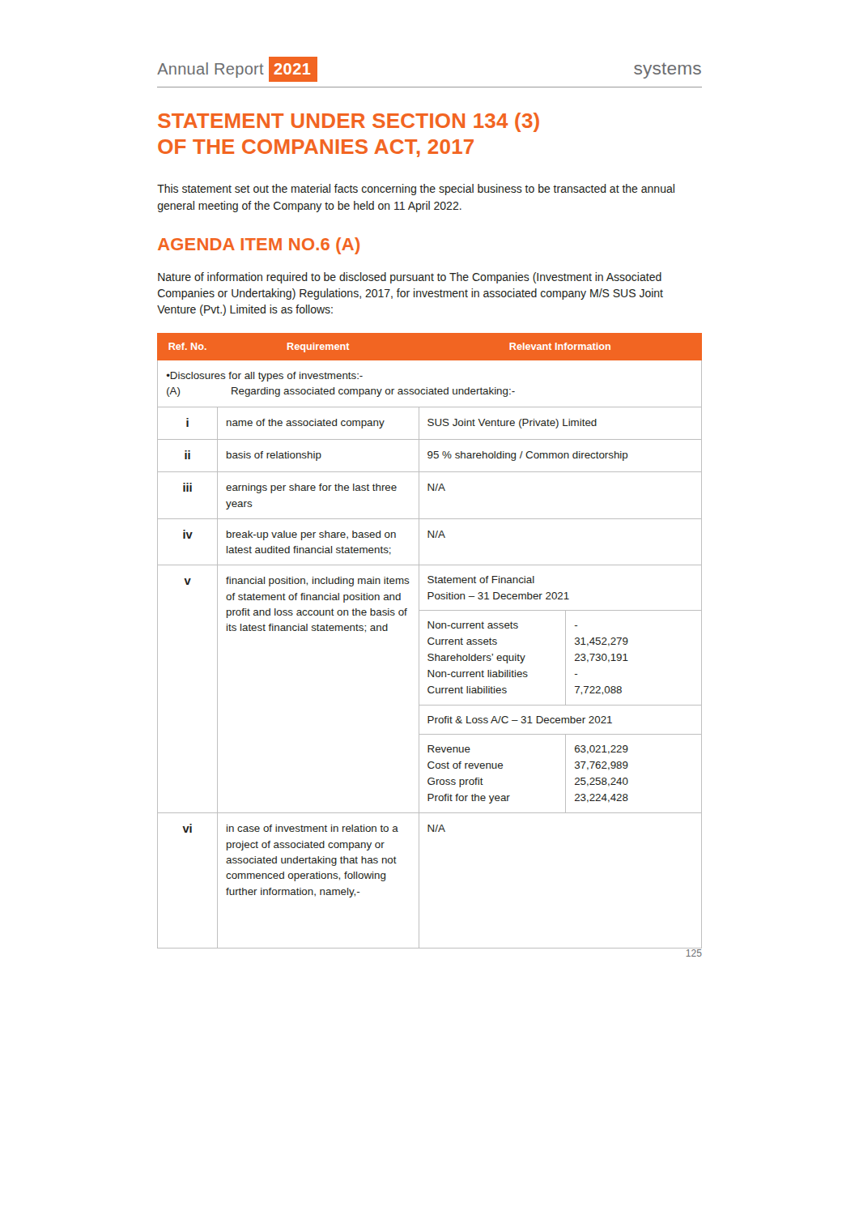Annual Report 2021
systems
Statement under Section 134 (3)
of the Companies Act, 2017
This statement set out the material facts concerning the special business to be transacted at the annual general meeting of the Company to be held on 11 April 2022.
Agenda Item No.6 (A)
Nature of information required to be disclosed pursuant to The Companies (Investment in Associated Companies or Undertaking) Regulations, 2017, for investment in associated company M/S SUS Joint Venture (Pvt.) Limited is as follows:
| Ref. No. | Requirement | Relevant Information |
| --- | --- | --- |
| •Disclosures for all types of investments:- (A) Regarding associated company or associated undertaking:- |
| i | name of the associated company | SUS Joint Venture (Private) Limited |
| ii | basis of relationship | 95 % shareholding / Common directorship |
| iii | earnings per share for the last three years | N/A |
| iv | break-up value per share, based on latest audited financial statements; | N/A |
| v | financial position, including main items of statement of financial position and profit and loss account on the basis of its latest financial statements; and | / Statement of Financial Position – 31 December 2021 / / Non-current assets Current assets Shareholders’ equity Non-current liabilities Current liabilities / - 31,452,279 23,730,191 - 7,722,088 / / Profit & Loss A/C – 31 December 2021 / / Revenue Cost of revenue Gross profit Profit for the year / 63,021,229 37,762,989 25,258,240 23,224,428 / |
| vi | in case of investment in relation to a project of associated company or associated undertaking that has not commenced operations, following further information, namely,- | N/A |
125